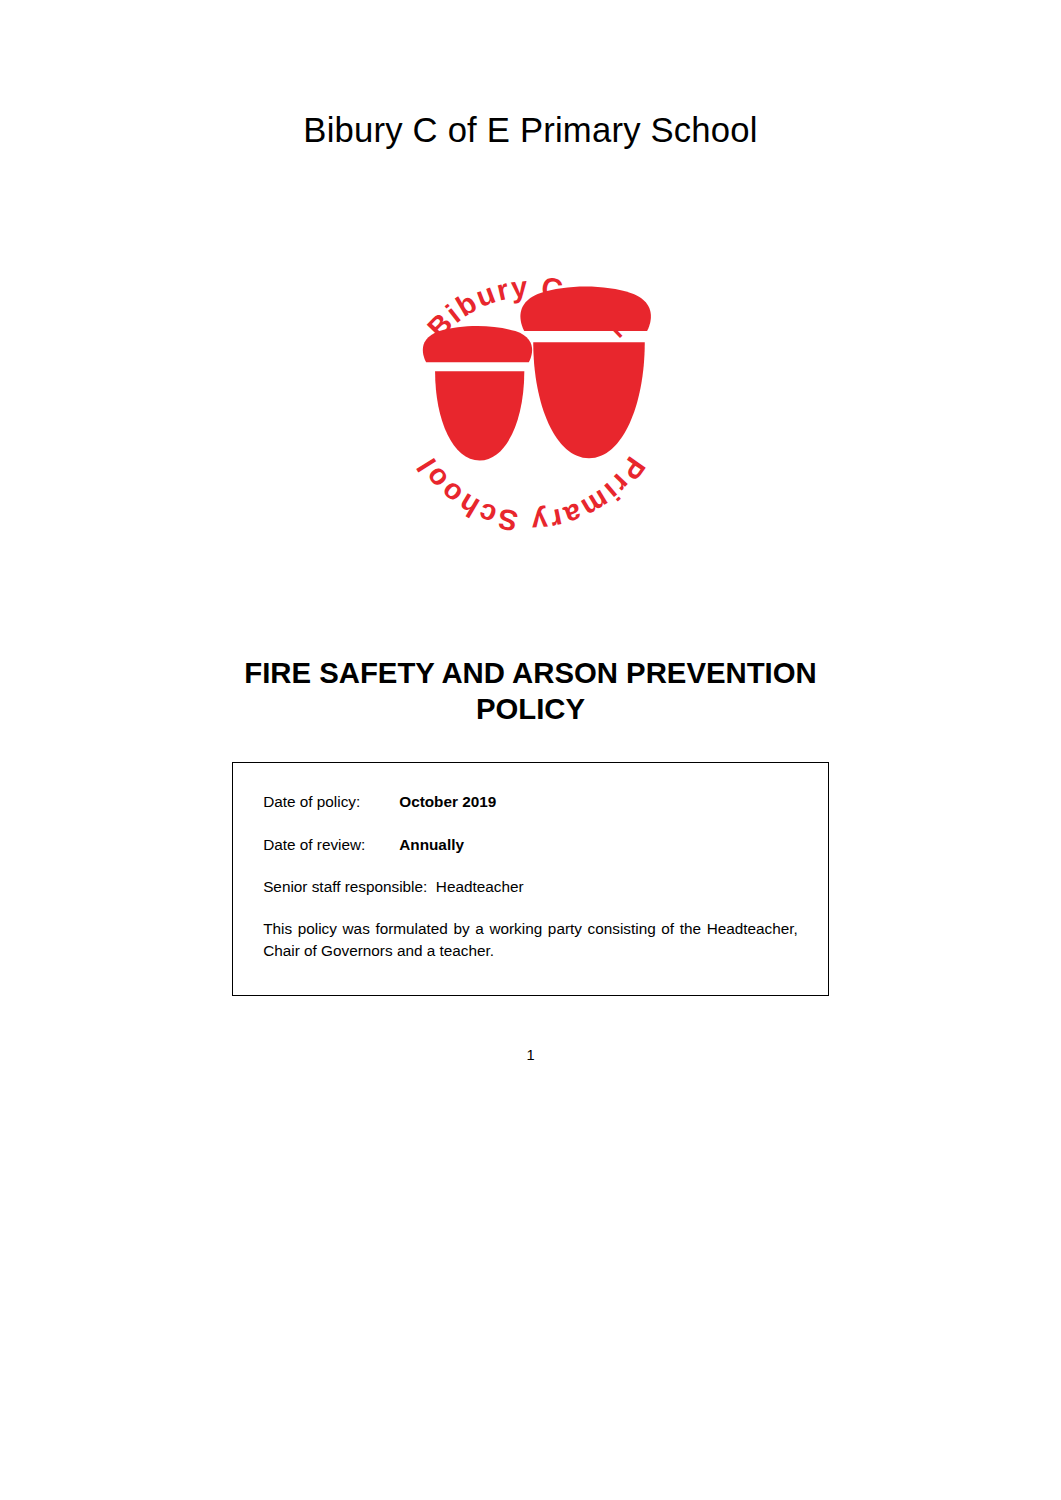Bibury C of E Primary School
Bibury C of E Primary School
FIRE SAFETY AND ARSON PREVENTION POLICY
Date of policy: October 2019
Date of review: Annually
Senior staff responsible: Headteacher
This policy was formulated by a working party consisting of the Headteacher, Chair of Governors and a teacher.
1